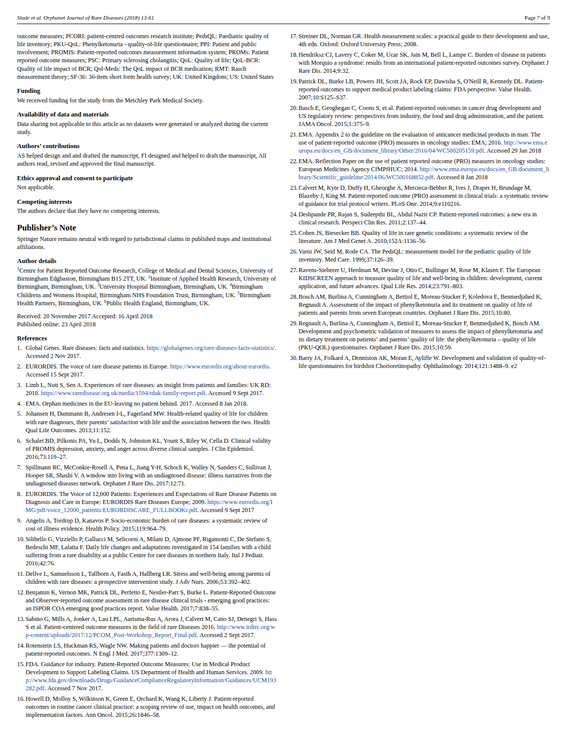Slade et al. Orphanet Journal of Rare Diseases (2018) 13:61
Page 7 of 9
outcome measures; PCORI: patient-centred outcomes research institute; PedsQL: Paediatric quality of life inventory; PKU-QoL: Phenylketonuria - quality-of-life questionnaire; PPI: Patient and public involvement; PROMIS: Patient-reported outcomes measurement information system; PROMs: Patient reported outcome measures; PSC: Primary sclerosing cholangitis; QoL: Quality of life; QoL-BCR: Quality of life impact of BCR; Qol-Meds: The QoL impact of BCR medication; RMT: Rasch measurement theory; SF-36: 36-item short form health survey; UK: United Kingdom; US: United States
Funding
We received funding for the study from the Metchley Park Medical Society.
Availability of data and materials
Data sharing not applicable to this article as no datasets were generated or analyzed during the current study.
Authors’ contributions
AS helped design and and drafted the manuscript, FI designed and helped to draft the manuscript, All authors read, revised and approved the final manuscript.
Ethics approval and consent to participate
Not applicable.
Competing interests
The authors declare that they have no competing interests.
Publisher’s Note
Springer Nature remains neutral with regard to jurisdictional claims in published maps and institutional affiliations.
Author details
1Centre for Patient Reported Outcome Research, College of Medical and Dental Sciences, University of Birmingham Edgbaston, Birmingham B15 2TT, UK. 2Institute of Applied Health Research, University of Birmingham, Birmingham, UK. 3University Hospital Birmingham, Birmingham, UK. 4Birmingham Childrens and Womens Hospital, Birmingham NHS Foundation Trust, Birmingham, UK. 5Birmingham Health Partners, Birmingham, UK. 6Public Health England, Birmingham, UK.
Received: 20 November 2017 Accepted: 16 April 2018
Published online: 23 April 2018
References
Global Genes. Rare diseases: facts and statistics. https://globalgenes.org/rare-diseases-facts-statistics/. Accessed 2 Nov 2017.
EURORDIS. The voice of rare disease patients in Europe. https://www.eurordis.org/about-eurordis. Accessed 15 Sept 2017.
Limb L, Nutt S, Sen A. Experiences of rare diseases: an insight from patients and families: UK RD; 2010. https://www.raredisease.org.uk/media/1594/rduk-family-report.pdf. Accessed 9 Sept 2017.
EMA. Orphan medicines in the EU-leaving no patient behind. 2017. Accessed 8 Jan 2018.
Johansen H, Dammann B, Andresen I-L, Fagerland MW. Health-related quality of life for children with rare diagnoses, their parents’ satisfaction with life and the association between the two. Health Qual Life Outcomes. 2013;11:152.
Schalet BD, Pilkonis PA, Yu L, Dodds N, Johnston KL, Yount S, Riley W, Cella D. Clinical validity of PROMIS depression, anxiety, and anger across diverse clinical samples. J Clin Epidemiol. 2016;73:119–27.
Spillmann RC, McConkie-Rosell A, Pena L, Jiang Y-H, Schoch K, Walley N, Sanders C, Sullivan J, Hooper SR, Shashi V. A window into living with an undiagnosed disease: illness narratives from the undiagnosed diseases network. Orphanet J Rare Dis. 2017;12:71.
EURORDIS. The Voice of 12,000 Patients: Experiences and Expectations of Rare Disease Patients on Diagnosis and Care in Europe: EURORDIS Rare Diseases Europe; 2009. https://www.eurordis.org/IMG/pdf/voice_12000_patients/EURORDISCARE_FULLBOOKr.pdf. Accessed 9 Sept 2017
Angelis A, Tordrup D, Kanavos P. Socio-economic burden of rare diseases: a systematic review of cost of illness evidence. Health Policy. 2015;119:964–79.
Silibello G, Vizziello P, Gallucci M, Selicorni A, Milani D, Ajmone PF, Rigamonti C, De Stefano S, Bedeschi MF, Lalatta F. Daily life changes and adaptations investigated in 154 families with a child suffering from a rare disability at a public Centre for rare diseases in northern Italy. Ital J Pediatr. 2016;42:76.
Dellve L, Samuelsson L, Tallborn A, Fasth A, Hallberg LR. Stress and well-being among parents of children with rare diseases: a prospective intervention study. J Adv Nurs. 2006;53:392–402.
Benjamin K, Vernon MK, Patrick DL, Perfetto E, Nestler-Parr S, Burke L. Patient-Reported Outcome and Observer-reported outcome assessment in rare disease clinical trials - emerging good practices: an ISPOR COA emerging good practices report. Value Health. 2017;7:838–55.
Sabino G, Mills A, Jonker A, Lau LPL, Aartsma-Rus A, Arora J, Calvert M, Cano SJ, Denegri S, Hass S et al. Patient-centered outcome measures in the field of rare Diseases 2016. http://www.irdirc.org/wp-content/uploads/2017/12/PCOM_Post-Workshop_Report_Final.pdf. Accessed 2 Sept 2017.
Rotenstein LS, Huckman RS, Wagle NW. Making patients and doctors happier — the potential of patient-reported outcomes. N Engl J Med. 2017;377:1309–12.
FDA. Guidance for industry. Patient-Reported Outcome Measures: Use in Medical Product Development to Support Labeling Claims. US Department of Health and Human Services. 2009. http://www.fda.gov/downloads/Drugs/GuidanceComplianceRegulatoryInformation/Guidances/UCM193282.pdf. Accessed 7 Nov 2017.
Howell D, Molloy S, Wilkinson K, Green E, Orchard K, Wang K, Liberty J. Patient-reported outcomes in routine cancer clinical practice: a scoping review of use, impact on health outcomes, and implementation factors. Ann Oncol. 2015;26:1846–58.
Streiner DL, Norman GR. Health measurement scales: a practical guide to their development and use, 4th edn. Oxford: Oxford University Press; 2008.
Hendriksz CJ, Lavery C, Coker M, Ucar SK, Jain M, Bell L, Lampe C. Burden of disease in patients with Morquio a syndrome: results from an international patient-reported outcomes survey. Orphanet J Rare Dis. 2014;9:32.
Patrick DL, Burke LB, Powers JH, Scott JA, Rock EP, Dawisha S, O'Neill R, Kennedy DL. Patient-reported outcomes to support medical product labeling claims: FDA perspective. Value Health. 2007;10:S125–S37.
Basch E, Geoghegan C, Coons S, et al. Patient-reported outcomes in cancer drug development and US regulatory review: perspectives from industry, the food and drug administration, and the patient. JAMA Oncol. 2015;1:375–9.
EMA. Appendix 2 to the guideline on the evaluation of anticancer medicinal products in man. The use of patient-reported outcome (PRO) measures in oncology studies: EMA; 2016. http://www.ema.europa.eu/docs/en_GB/document_library/Other/2016/04/WC500205159.pdf. Accessed 29 Jan 2018
EMA. Reflection Paper on the use of patient reported outcome (PRO) measures in oncology studies: European Medicines Agency CfMPfHUC; 2014. http://www.ema.europa.eu/docs/en_GB/document_library/Scientific_guideline/2014/06/WC500168852.pdf. Accessed 8 Jan 2018
Calvert M, Kyte D, Duffy H, Gheorghe A, Mercieca-Bebber R, Ives J, Draper H, Brundage M, Blazeby J, King M. Patient-reported outcome (PRO) assessment in clinical trials: a systematic review of guidance for trial protocol writers. PLoS One. 2014;9:e110216.
Deshpande PR, Rajan S, Sudeepthi BL, Abdul Nazir CP. Patient-reported outcomes: a new era in clinical research. Perspect Clin Res. 2011;2:137–44.
Cohen JS, Biesecker BB. Quality of life in rare genetic conditions: a systematic review of the literature. Am J Med Genet A. 2010;152A:1136–56.
Varni JW, Seid M, Rode CA. The PedsQL: measurement model for the pediatric quality of life inventory. Med Care. 1999;37:126–39.
Ravens-Sieberer U, Herdman M, Devine J, Otto C, Bullinger M, Rose M, Klasen F. The European KIDSCREEN approach to measure quality of life and well-being in children: development, current application, and future advances. Qual Life Res. 2014;23:791–803.
Bosch AM, Burlina A, Cunningham A, Bettiol E, Moreau-Stucker F, Koledova E, Benmedjahed K, Regnault A. Assessment of the impact of phenylketonuria and its treatment on quality of life of patients and parents from seven European countries. Orphanet J Rare Dis. 2015;10:80.
Regnault A, Burlina A, Cunningham A, Bettiol E, Moreau-Stucker F, Benmedjahed K, Bosch AM. Development and psychometric validation of measures to assess the impact of phenylketonuria and its dietary treatment on patients’ and parents’ quality of life: the phenylketonuria – quality of life (PKU-QOL) questionnaires. Orphanet J Rare Dis. 2015;10:59.
Barry JA, Folkard A, Denniston AK, Moran E, Ayliffe W. Development and validation of quality-of-life questionnaires for birdshot Chorioretinopathy. Ophthalmology. 2014;121:1488–9. e2